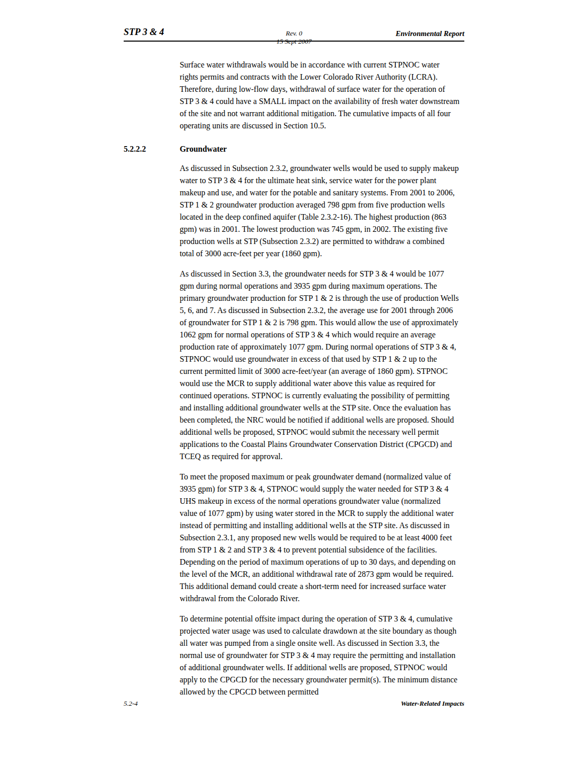Rev. 0
15 Sept 2007
STP 3 & 4
Environmental Report
Surface water withdrawals would be in accordance with current STPNOC water rights permits and contracts with the Lower Colorado River Authority (LCRA). Therefore, during low-flow days, withdrawal of surface water for the operation of STP 3 & 4 could have a SMALL impact on the availability of fresh water downstream of the site and not warrant additional mitigation. The cumulative impacts of all four operating units are discussed in Section 10.5.
5.2.2.2 Groundwater
As discussed in Subsection 2.3.2, groundwater wells would be used to supply makeup water to STP 3 & 4 for the ultimate heat sink, service water for the power plant makeup and use, and water for the potable and sanitary systems. From 2001 to 2006, STP 1 & 2 groundwater production averaged 798 gpm from five production wells located in the deep confined aquifer (Table 2.3.2-16). The highest production (863 gpm) was in 2001. The lowest production was 745 gpm, in 2002. The existing five production wells at STP (Subsection 2.3.2) are permitted to withdraw a combined total of 3000 acre-feet per year (1860 gpm).
As discussed in Section 3.3, the groundwater needs for STP 3 & 4 would be 1077 gpm during normal operations and 3935 gpm during maximum operations. The primary groundwater production for STP 1 & 2 is through the use of production Wells 5, 6, and 7. As discussed in Subsection 2.3.2, the average use for 2001 through 2006 of groundwater for STP 1 & 2 is 798 gpm. This would allow the use of approximately 1062 gpm for normal operations of STP 3 & 4 which would require an average production rate of approximately 1077 gpm. During normal operations of STP 3 & 4, STPNOC would use groundwater in excess of that used by STP 1 & 2 up to the current permitted limit of 3000 acre-feet/year (an average of 1860 gpm). STPNOC would use the MCR to supply additional water above this value as required for continued operations. STPNOC is currently evaluating the possibility of permitting and installing additional groundwater wells at the STP site. Once the evaluation has been completed, the NRC would be notified if additional wells are proposed. Should additional wells be proposed, STPNOC would submit the necessary well permit applications to the Coastal Plains Groundwater Conservation District (CPGCD) and TCEQ as required for approval.
To meet the proposed maximum or peak groundwater demand (normalized value of 3935 gpm) for STP 3 & 4, STPNOC would supply the water needed for STP 3 & 4 UHS makeup in excess of the normal operations groundwater value (normalized value of 1077 gpm) by using water stored in the MCR to supply the additional water instead of permitting and installing additional wells at the STP site. As discussed in Subsection 2.3.1, any proposed new wells would be required to be at least 4000 feet from STP 1 & 2 and STP 3 & 4 to prevent potential subsidence of the facilities. Depending on the period of maximum operations of up to 30 days, and depending on the level of the MCR, an additional withdrawal rate of 2873 gpm would be required. This additional demand could create a short-term need for increased surface water withdrawal from the Colorado River.
To determine potential offsite impact during the operation of STP 3 & 4, cumulative projected water usage was used to calculate drawdown at the site boundary as though all water was pumped from a single onsite well. As discussed in Section 3.3, the normal use of groundwater for STP 3 & 4 may require the permitting and installation of additional groundwater wells. If additional wells are proposed, STPNOC would apply to the CPGCD for the necessary groundwater permit(s). The minimum distance allowed by the CPGCD between permitted
5.2-4
Water-Related Impacts